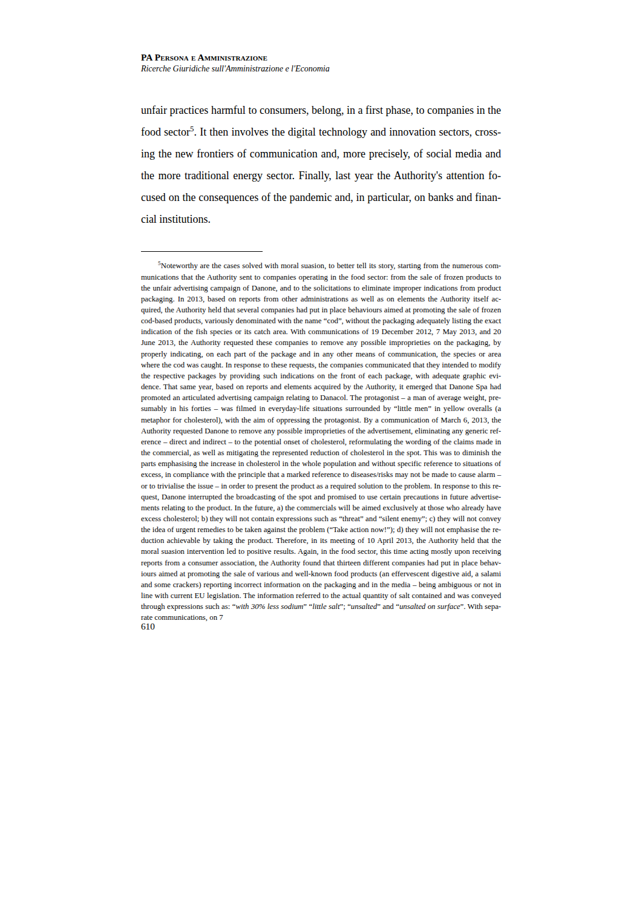PA Persona e Amministrazione
Ricerche Giuridiche sull'Amministrazione e l'Economia
unfair practices harmful to consumers, belong, in a first phase, to companies in the food sector5. It then involves the digital technology and innovation sectors, crossing the new frontiers of communication and, more precisely, of social media and the more traditional energy sector. Finally, last year the Authority's attention focused on the consequences of the pandemic and, in particular, on banks and financial institutions.
5Noteworthy are the cases solved with moral suasion, to better tell its story, starting from the numerous communications that the Authority sent to companies operating in the food sector: from the sale of frozen products to the unfair advertising campaign of Danone, and to the solicitations to eliminate improper indications from product packaging. In 2013, based on reports from other administrations as well as on elements the Authority itself acquired, the Authority held that several companies had put in place behaviours aimed at promoting the sale of frozen cod-based products, variously denominated with the name “cod”, without the packaging adequately listing the exact indication of the fish species or its catch area. With communications of 19 December 2012, 7 May 2013, and 20 June 2013, the Authority requested these companies to remove any possible improprieties on the packaging, by properly indicating, on each part of the package and in any other means of communication, the species or area where the cod was caught. In response to these requests, the companies communicated that they intended to modify the respective packages by providing such indications on the front of each package, with adequate graphic evidence. That same year, based on reports and elements acquired by the Authority, it emerged that Danone Spa had promoted an articulated advertising campaign relating to Danacol. The protagonist – a man of average weight, presumably in his forties – was filmed in everyday-life situations surrounded by “little men” in yellow overalls (a metaphor for cholesterol), with the aim of oppressing the protagonist. By a communication of March 6, 2013, the Authority requested Danone to remove any possible improprieties of the advertisement, eliminating any generic reference – direct and indirect – to the potential onset of cholesterol, reformulating the wording of the claims made in the commercial, as well as mitigating the represented reduction of cholesterol in the spot. This was to diminish the parts emphasising the increase in cholesterol in the whole population and without specific reference to situations of excess, in compliance with the principle that a marked reference to diseases/risks may not be made to cause alarm – or to trivialise the issue – in order to present the product as a required solution to the problem. In response to this request, Danone interrupted the broadcasting of the spot and promised to use certain precautions in future advertisements relating to the product. In the future, a) the commercials will be aimed exclusively at those who already have excess cholesterol; b) they will not contain expressions such as “threat” and “silent enemy”; c) they will not convey the idea of urgent remedies to be taken against the problem (“Take action now!”); d) they will not emphasise the reduction achievable by taking the product. Therefore, in its meeting of 10 April 2013, the Authority held that the moral suasion intervention led to positive results. Again, in the food sector, this time acting mostly upon receiving reports from a consumer association, the Authority found that thirteen different companies had put in place behaviours aimed at promoting the sale of various and well-known food products (an effervescent digestive aid, a salami and some crackers) reporting incorrect information on the packaging and in the media – being ambiguous or not in line with current EU legislation. The information referred to the actual quantity of salt contained and was conveyed through expressions such as: “with 30% less sodium” “little salt”; “unsalted” and “unsalted on surface”. With separate communications, on 7
610